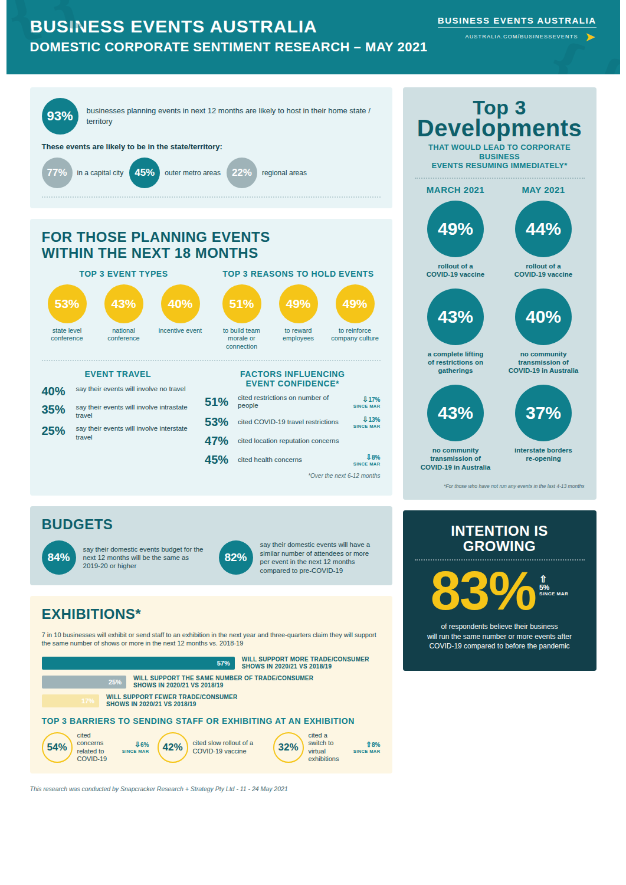❴❴ ❴❴
Business Events Australia
australia.com/businessevents ➤
Business Events Australia Domestic Corporate Sentiment Research – May 2021
93%
businesses planning events in next 12 months are likely to host in their home state / territory
These events are likely to be in the state/territory:
77%
in a capital city
45%
outer metro areas
22%
regional areas
For those planning events
within the next 18 months
Top 3 event types
53%
state level conference
43%
national conference
40%
incentive event
Top 3 reasons to hold events
51%
to build team morale or connection
49%
to reward employees
49%
to reinforce company culture
Event travel
40% say their events will involve no travel
35% say their events will involve intrastate travel
25% say their events will involve interstate travel
Factors influencing
event confidence*
51% cited restrictions on number of people ⇩17% SINCE MAR
53% cited COVID-19 travel restrictions ⇩13% SINCE MAR
47% cited location reputation concerns
45% cited health concerns ⇩8% SINCE MAR
*Over the next 6-12 months
Budgets
84%
say their domestic events budget for the next 12 months will be the same as 2019-20 or higher
82%
say their domestic events will have a similar number of attendees or more per event in the next 12 months compared to pre-COVID-19
Exhibitions*
7 in 10 businesses will exhibit or send staff to an exhibition in the next year and three-quarters claim they will support the same number of shows or more in the next 12 months vs. 2018-19
57%
Will support more trade/consumer
shows in 2020/21 vs 2018/19
25%
Will support the same number of trade/consumer
shows in 2020/21 vs 2018/19
17%
Will support fewer trade/consumer
shows in 2020/21 vs 2018/19
Top 3 barriers to sending staff or exhibiting at an exhibition
54%
cited concerns related to COVID-19
⇩6% SINCE MAR
42%
cited slow rollout of a COVID-19 vaccine
32%
cited a switch to virtual exhibitions
⇧8% SINCE MAR
Top 3
Developments
that would lead to corporate business
events resuming immediately*
March 2021
49%
rollout of a
COVID-19 vaccine
43%
a complete lifting
of restrictions on
gatherings
43%
no community
transmission of
COVID-19 in Australia
May 2021
44%
rollout of a
COVID-19 vaccine
40%
no community
transmission of
COVID-19 in Australia
37%
interstate borders
re-opening
*For those who have not run any events in the last 4-13 months
Intention is growing
83%
⇧5% SINCE MAR
of respondents believe their business
will run the same number or more events after
COVID-19 compared to before the pandemic
This research was conducted by Snapcracker Research + Strategy Pty Ltd - 11 - 24 May 2021